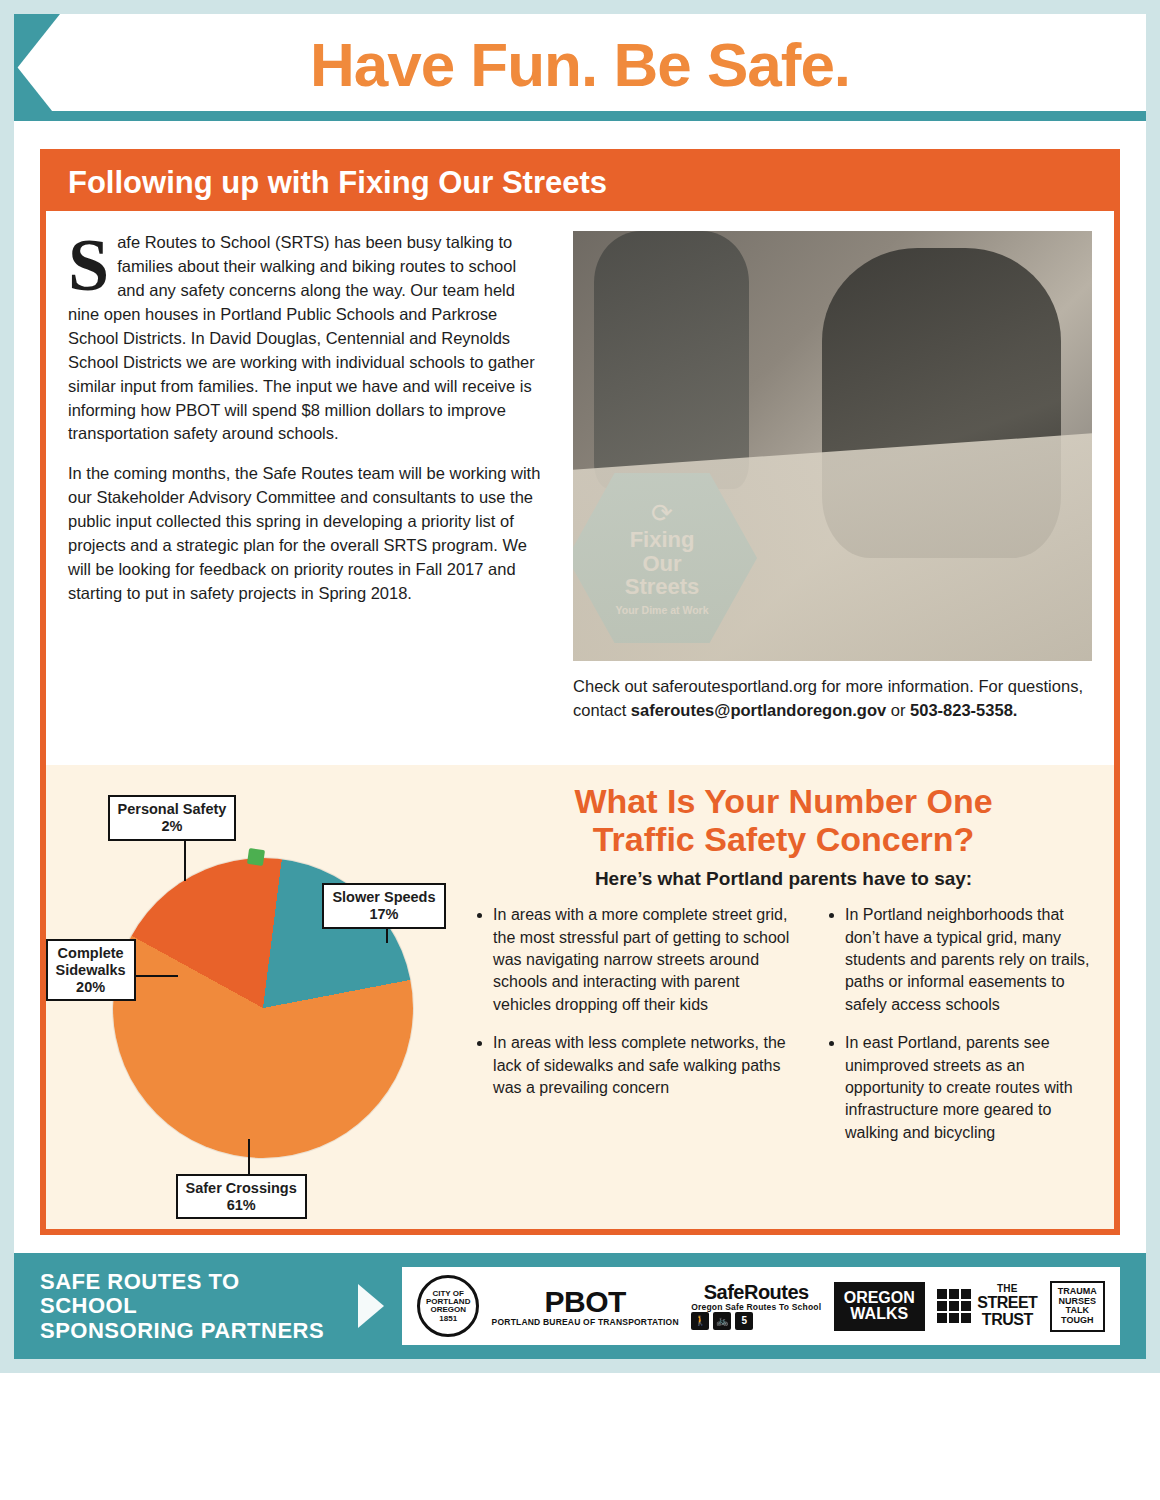Have Fun. Be Safe.
Following up with Fixing Our Streets
Safe Routes to School (SRTS) has been busy talking to families about their walking and biking routes to school and any safety concerns along the way. Our team held nine open houses in Portland Public Schools and Parkrose School Districts. In David Douglas, Centennial and Reynolds School Districts we are working with individual schools to gather similar input from families. The input we have and will receive is informing how PBOT will spend $8 million dollars to improve transportation safety around schools.
In the coming months, the Safe Routes team will be working with our Stakeholder Advisory Committee and consultants to use the public input collected this spring in developing a priority list of projects and a strategic plan for the overall SRTS program. We will be looking for feedback on priority routes in Fall 2017 and starting to put in safety projects in Spring 2018.
⟳
Fixing
Our
Streets
Your Dime at Work
Check out saferoutesportland.org for more information. For questions, contact saferoutes@portlandoregon.gov or 503-823-5358.
Personal Safety2%
Slower Speeds17%
Complete
Sidewalks20%
Safer Crossings61%
What Is Your Number One
Traffic Safety Concern?
Here’s what Portland parents have to say:
In areas with a more complete street grid, the most stressful part of getting to school was navigating narrow streets around schools and interacting with parent vehicles dropping off their kids
In areas with less complete networks, the lack of sidewalks and safe walking paths was a prevailing concern
In Portland neighborhoods that don’t have a typical grid, many students and parents rely on trails, paths or informal easements to safely access schools
In east Portland, parents see unimproved streets as an opportunity to create routes with infrastructure more geared to walking and bicycling
SAFE ROUTES TO SCHOOL
SPONSORING PARTNERS
CITY OF PORTLAND
OREGON
1851
PBOT
PORTLAND BUREAU OF TRANSPORTATION
SafeRoutes
Oregon Safe Routes To School
🚶🚲5
OREGON
WALKS
THE
STREET
TRUST
TRAUMA
NURSES
TALK
TOUGH